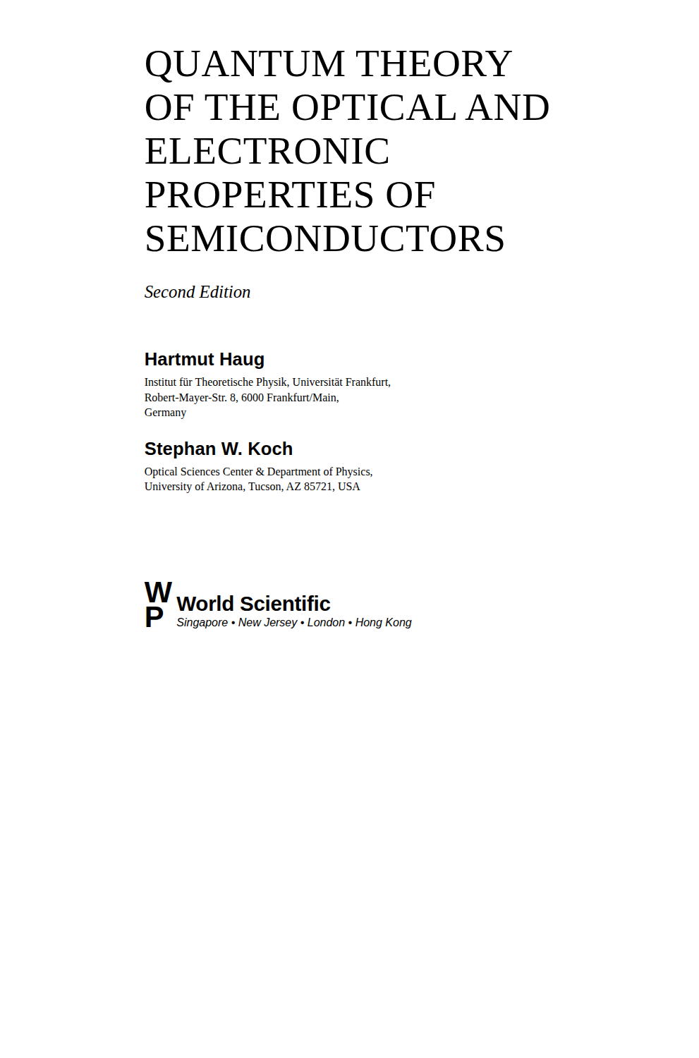Quantum Theory of the Optical and Electronic Properties of Semiconductors
Second Edition
Hartmut Haug
Institut für Theoretische Physik, Universität Frankfurt, Robert-Mayer-Str. 8, 6000 Frankfurt/Main, Germany
Stephan W. Koch
Optical Sciences Center & Department of Physics, University of Arizona, Tucson, AZ 85721, USA
W
P World Scientific Singapore • New Jersey • London • Hong Kong